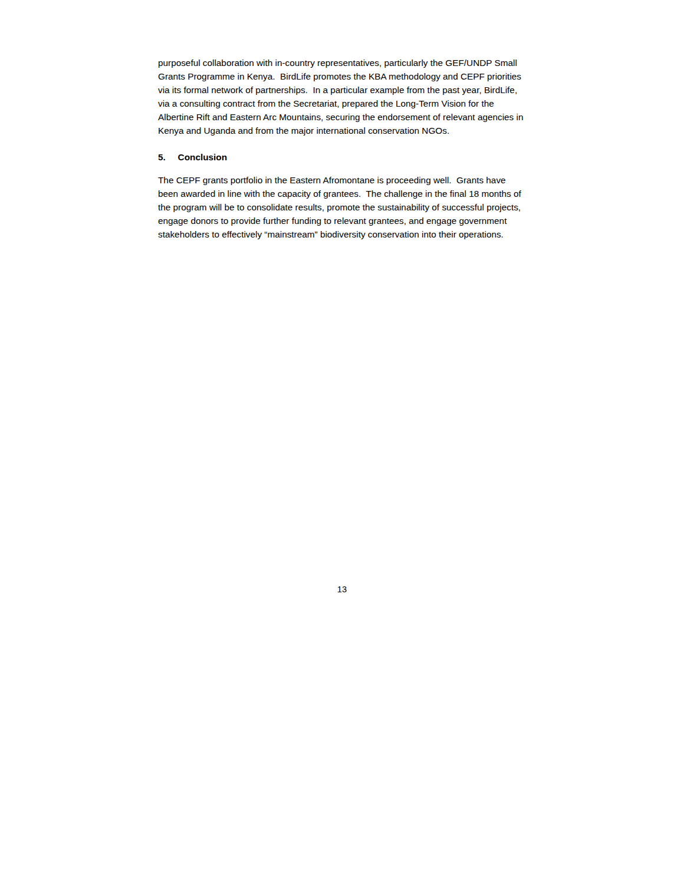purposeful collaboration with in-country representatives, particularly the GEF/UNDP Small Grants Programme in Kenya. BirdLife promotes the KBA methodology and CEPF priorities via its formal network of partnerships. In a particular example from the past year, BirdLife, via a consulting contract from the Secretariat, prepared the Long-Term Vision for the Albertine Rift and Eastern Arc Mountains, securing the endorsement of relevant agencies in Kenya and Uganda and from the major international conservation NGOs.
5. Conclusion
The CEPF grants portfolio in the Eastern Afromontane is proceeding well. Grants have been awarded in line with the capacity of grantees. The challenge in the final 18 months of the program will be to consolidate results, promote the sustainability of successful projects, engage donors to provide further funding to relevant grantees, and engage government stakeholders to effectively “mainstream” biodiversity conservation into their operations.
13